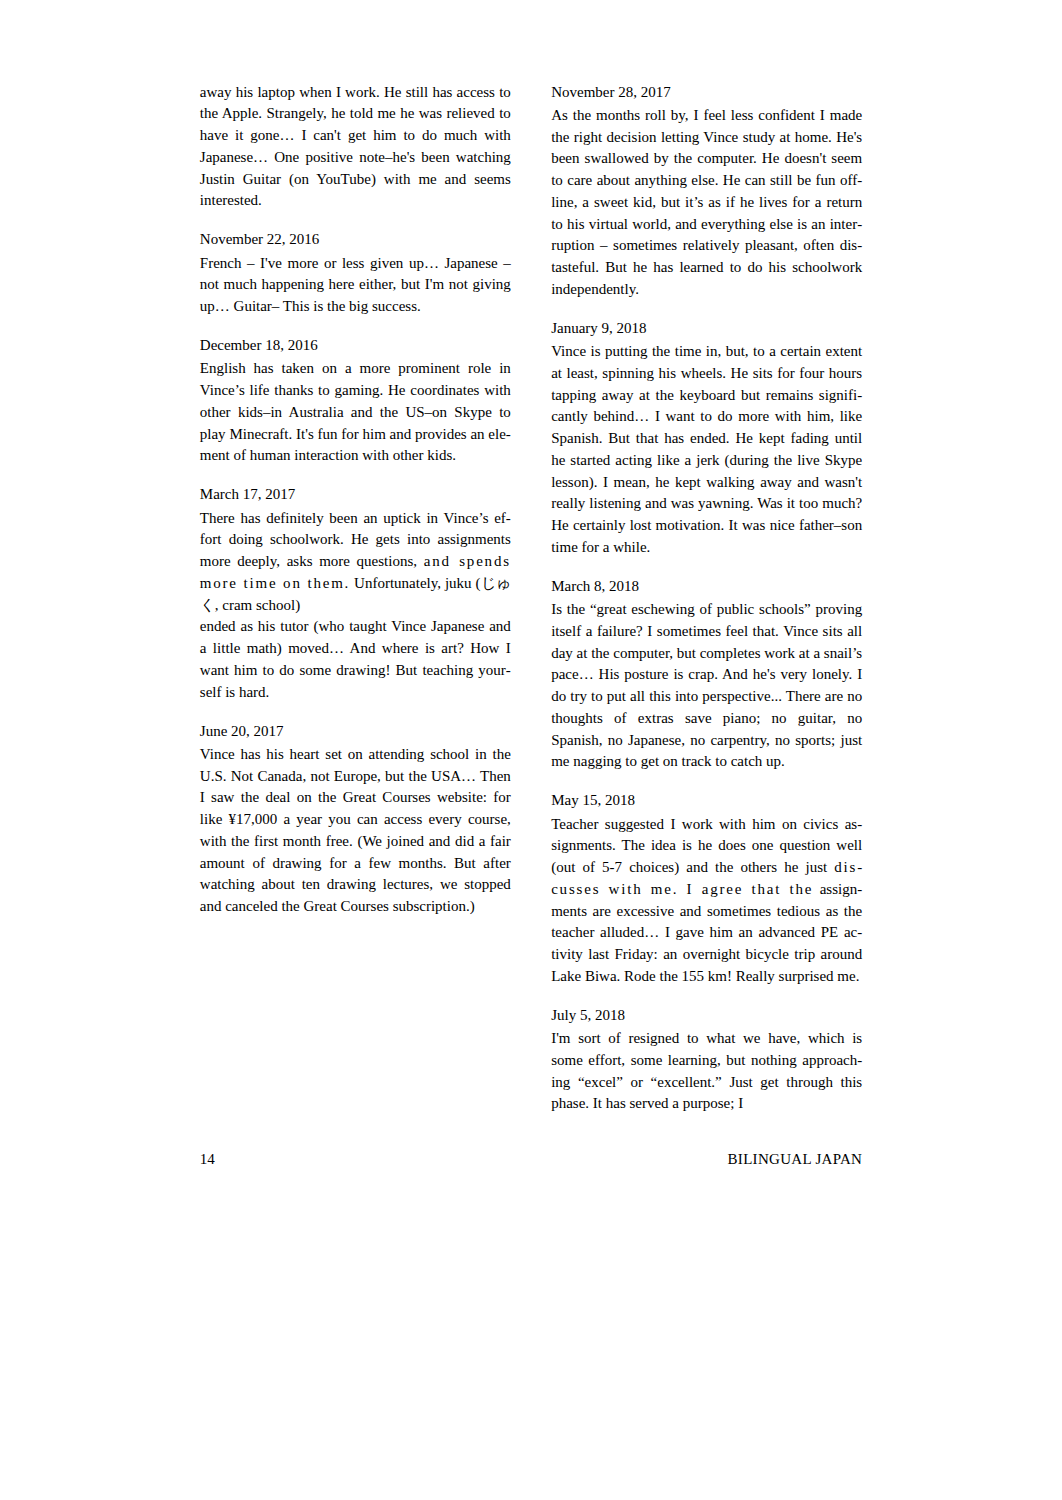away his laptop when I work. He still has access to the Apple. Strangely, he told me he was relieved to have it gone… I can't get him to do much with Japanese… One positive note–he's been watching Justin Guitar (on YouTube) with me and seems interested.
November 22, 2016
French – I've more or less given up… Japanese – not much happening here either, but I'm not giving up… Guitar– This is the big success.
December 18, 2016
English has taken on a more prominent role in Vince’s life thanks to gaming. He coordinates with other kids–in Australia and the US–on Skype to play Minecraft. It's fun for him and provides an element of human interaction with other kids.
March 17, 2017
There has definitely been an uptick in Vince’s effort doing schoolwork. He gets into assignments more deeply, asks more questions, and spends more time on them. Unfortunately, juku (じゅく, cram school)
ended as his tutor (who taught Vince Japanese and a little math) moved… And where is art? How I want him to do some drawing! But teaching yourself is hard.
June 20, 2017
Vince has his heart set on attending school in the U.S. Not Canada, not Europe, but the USA… Then I saw the deal on the Great Courses website: for like ¥17,000 a year you can access every course, with the first month free. (We joined and did a fair amount of drawing for a few months. But after watching about ten drawing lectures, we stopped and canceled the Great Courses subscription.)
November 28, 2017
As the months roll by, I feel less confident I made the right decision letting Vince study at home. He's been swallowed by the computer. He doesn't seem to care about anything else. He can still be fun offline, a sweet kid, but it’s as if he lives for a return to his virtual world, and everything else is an interruption – sometimes relatively pleasant, often distasteful. But he has learned to do his schoolwork independently.
January 9, 2018
Vince is putting the time in, but, to a certain extent at least, spinning his wheels. He sits for four hours tapping away at the keyboard but remains significantly behind… I want to do more with him, like Spanish. But that has ended. He kept fading until he started acting like a jerk (during the live Skype lesson). I mean, he kept walking away and wasn't really listening and was yawning. Was it too much? He certainly lost motivation. It was nice father–son time for a while.
March 8, 2018
Is the “great eschewing of public schools” proving itself a failure? I sometimes feel that. Vince sits all day at the computer, but completes work at a snail’s pace… His posture is crap. And he's very lonely. I do try to put all this into perspective... There are no thoughts of extras save piano; no guitar, no Spanish, no Japanese, no carpentry, no sports; just me nagging to get on track to catch up.
May 15, 2018
Teacher suggested I work with him on civics assignments. The idea is he does one question well (out of 5-7 choices) and the others he just discusses with me. I agree that the assignments are excessive and sometimes tedious as the teacher alluded… I gave him an advanced PE activity last Friday: an overnight bicycle trip around Lake Biwa. Rode the 155 km! Really surprised me.
July 5, 2018
I'm sort of resigned to what we have, which is some effort, some learning, but nothing approaching “excel” or “excellent.” Just get through this phase. It has served a purpose; I
14 BILINGUAL JAPAN